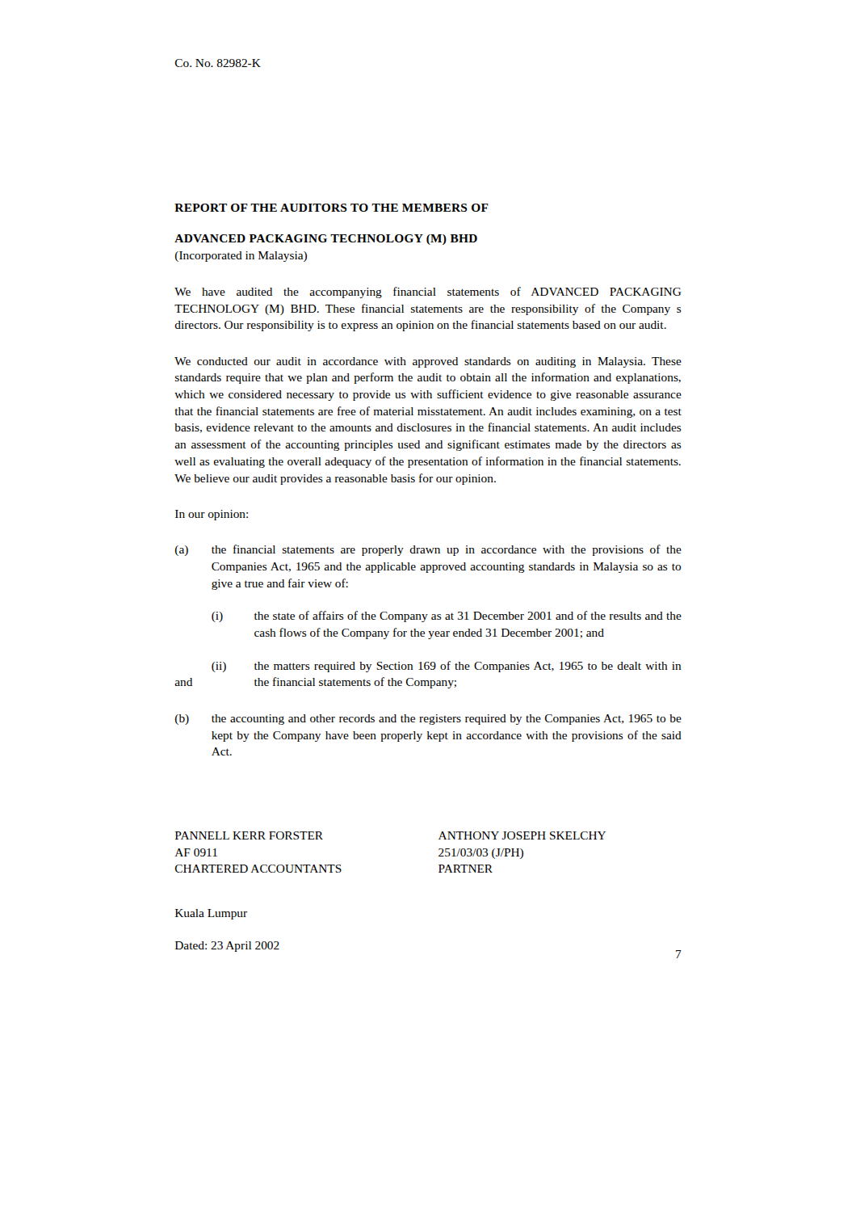Co. No. 82982-K
REPORT OF THE AUDITORS TO THE MEMBERS OF
ADVANCED PACKAGING TECHNOLOGY (M) BHD
(Incorporated in Malaysia)
We have audited the accompanying financial statements of ADVANCED PACKAGING TECHNOLOGY (M) BHD. These financial statements are the responsibility of the Company s directors. Our responsibility is to express an opinion on the financial statements based on our audit.
We conducted our audit in accordance with approved standards on auditing in Malaysia. These standards require that we plan and perform the audit to obtain all the information and explanations, which we considered necessary to provide us with sufficient evidence to give reasonable assurance that the financial statements are free of material misstatement. An audit includes examining, on a test basis, evidence relevant to the amounts and disclosures in the financial statements. An audit includes an assessment of the accounting principles used and significant estimates made by the directors as well as evaluating the overall adequacy of the presentation of information in the financial statements. We believe our audit provides a reasonable basis for our opinion.
In our opinion:
(a)
the financial statements are properly drawn up in accordance with the provisions of the Companies Act, 1965 and the applicable approved accounting standards in Malaysia so as to give a true and fair view of:
(i)
the state of affairs of the Company as at 31 December 2001 and of the results and the cash flows of the Company for the year ended 31 December 2001; and
(ii)
the matters required by Section 169 of the Companies Act, 1965 to be dealt with in the financial statements of the Company;
and
(b)
the accounting and other records and the registers required by the Companies Act, 1965 to be kept by the Company have been properly kept in accordance with the provisions of the said Act.
PANNELL KERR FORSTER
AF 0911
CHARTERED ACCOUNTANTS
ANTHONY JOSEPH SKELCHY
251/03/03 (J/PH)
PARTNER
Kuala Lumpur
Dated: 23 April 2002
7